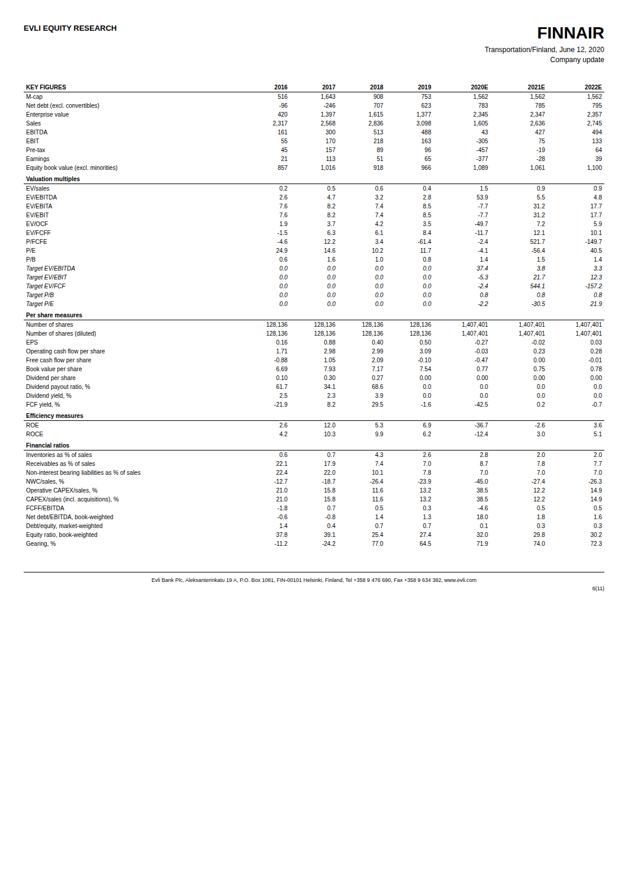EVLI EQUITY RESEARCH
FINNAIR
Transportation/Finland, June 12, 2020
Company update
| KEY FIGURES | 2016 | 2017 | 2018 | 2019 | 2020E | 2021E | 2022E |
| --- | --- | --- | --- | --- | --- | --- | --- |
| M-cap | 516 | 1,643 | 908 | 753 | 1,562 | 1,562 | 1,562 |
| Net debt (excl. convertibles) | -96 | -246 | 707 | 623 | 783 | 785 | 795 |
| Enterprise value | 420 | 1,397 | 1,615 | 1,377 | 2,345 | 2,347 | 2,357 |
| Sales | 2,317 | 2,568 | 2,836 | 3,098 | 1,605 | 2,636 | 2,745 |
| EBITDA | 161 | 300 | 513 | 488 | 43 | 427 | 494 |
| EBIT | 55 | 170 | 218 | 163 | -305 | 75 | 133 |
| Pre-tax | 45 | 157 | 89 | 96 | -457 | -19 | 64 |
| Earnings | 21 | 113 | 51 | 65 | -377 | -28 | 39 |
| Equity book value (excl. minorities) | 857 | 1,016 | 918 | 966 | 1,089 | 1,061 | 1,100 |
| Valuation multiples |
| EV/sales | 0.2 | 0.5 | 0.6 | 0.4 | 1.5 | 0.9 | 0.9 |
| EV/EBITDA | 2.6 | 4.7 | 3.2 | 2.8 | 53.9 | 5.5 | 4.8 |
| EV/EBITA | 7.6 | 8.2 | 7.4 | 8.5 | -7.7 | 31.2 | 17.7 |
| EV/EBIT | 7.6 | 8.2 | 7.4 | 8.5 | -7.7 | 31.2 | 17.7 |
| EV/OCF | 1.9 | 3.7 | 4.2 | 3.5 | -49.7 | 7.2 | 5.9 |
| EV/FCFF | -1.5 | 6.3 | 6.1 | 8.4 | -11.7 | 12.1 | 10.1 |
| P/FCFE | -4.6 | 12.2 | 3.4 | -61.4 | -2.4 | 521.7 | -149.7 |
| P/E | 24.9 | 14.6 | 10.2 | 11.7 | -4.1 | -56.4 | 40.5 |
| P/B | 0.6 | 1.6 | 1.0 | 0.8 | 1.4 | 1.5 | 1.4 |
| Target EV/EBITDA | 0.0 | 0.0 | 0.0 | 0.0 | 37.4 | 3.8 | 3.3 |
| Target EV/EBIT | 0.0 | 0.0 | 0.0 | 0.0 | -5.3 | 21.7 | 12.3 |
| Target EV/FCF | 0.0 | 0.0 | 0.0 | 0.0 | -2.4 | 544.1 | -157.2 |
| Target P/B | 0.0 | 0.0 | 0.0 | 0.0 | 0.8 | 0.8 | 0.8 |
| Target P/E | 0.0 | 0.0 | 0.0 | 0.0 | -2.2 | -30.5 | 21.9 |
| Per share measures |
| Number of shares | 128,136 | 128,136 | 128,136 | 128,136 | 1,407,401 | 1,407,401 | 1,407,401 |
| Number of shares (diluted) | 128,136 | 128,136 | 128,136 | 128,136 | 1,407,401 | 1,407,401 | 1,407,401 |
| EPS | 0.16 | 0.88 | 0.40 | 0.50 | -0.27 | -0.02 | 0.03 |
| Operating cash flow per share | 1.71 | 2.98 | 2.99 | 3.09 | -0.03 | 0.23 | 0.28 |
| Free cash flow per share | -0.88 | 1.05 | 2.09 | -0.10 | -0.47 | 0.00 | -0.01 |
| Book value per share | 6.69 | 7.93 | 7.17 | 7.54 | 0.77 | 0.75 | 0.78 |
| Dividend per share | 0.10 | 0.30 | 0.27 | 0.00 | 0.00 | 0.00 | 0.00 |
| Dividend payout ratio, % | 61.7 | 34.1 | 68.6 | 0.0 | 0.0 | 0.0 | 0.0 |
| Dividend yield, % | 2.5 | 2.3 | 3.9 | 0.0 | 0.0 | 0.0 | 0.0 |
| FCF yield, % | -21.9 | 8.2 | 29.5 | -1.6 | -42.5 | 0.2 | -0.7 |
| Efficiency measures |
| ROE | 2.6 | 12.0 | 5.3 | 6.9 | -36.7 | -2.6 | 3.6 |
| ROCE | 4.2 | 10.3 | 9.9 | 6.2 | -12.4 | 3.0 | 5.1 |
| Financial ratios |
| Inventories as % of sales | 0.6 | 0.7 | 4.3 | 2.6 | 2.8 | 2.0 | 2.0 |
| Receivables as % of sales | 22.1 | 17.9 | 7.4 | 7.0 | 8.7 | 7.8 | 7.7 |
| Non-interest bearing liabilities as % of sales | 22.4 | 22.0 | 10.1 | 7.8 | 7.0 | 7.0 | 7.0 |
| NWC/sales, % | -12.7 | -18.7 | -26.4 | -23.9 | -45.0 | -27.4 | -26.3 |
| Operative CAPEX/sales, % | 21.0 | 15.8 | 11.6 | 13.2 | 38.5 | 12.2 | 14.9 |
| CAPEX/sales (incl. acquisitions), % | 21.0 | 15.8 | 11.6 | 13.2 | 38.5 | 12.2 | 14.9 |
| FCFF/EBITDA | -1.8 | 0.7 | 0.5 | 0.3 | -4.6 | 0.5 | 0.5 |
| Net debt/EBITDA, book-weighted | -0.6 | -0.8 | 1.4 | 1.3 | 18.0 | 1.8 | 1.6 |
| Debt/equity, market-weighted | 1.4 | 0.4 | 0.7 | 0.7 | 0.1 | 0.3 | 0.3 |
| Equity ratio, book-weighted | 37.8 | 39.1 | 25.4 | 27.4 | 32.0 | 29.8 | 30.2 |
| Gearing, % | -11.2 | -24.2 | 77.0 | 64.5 | 71.9 | 74.0 | 72.3 |
Evli Bank Plc, Aleksanterinkatu 19 A, P.O. Box 1081, FIN-00101 Helsinki, Finland, Tel +358 9 476 690, Fax +358 9 634 382, www.evli.com
6(11)